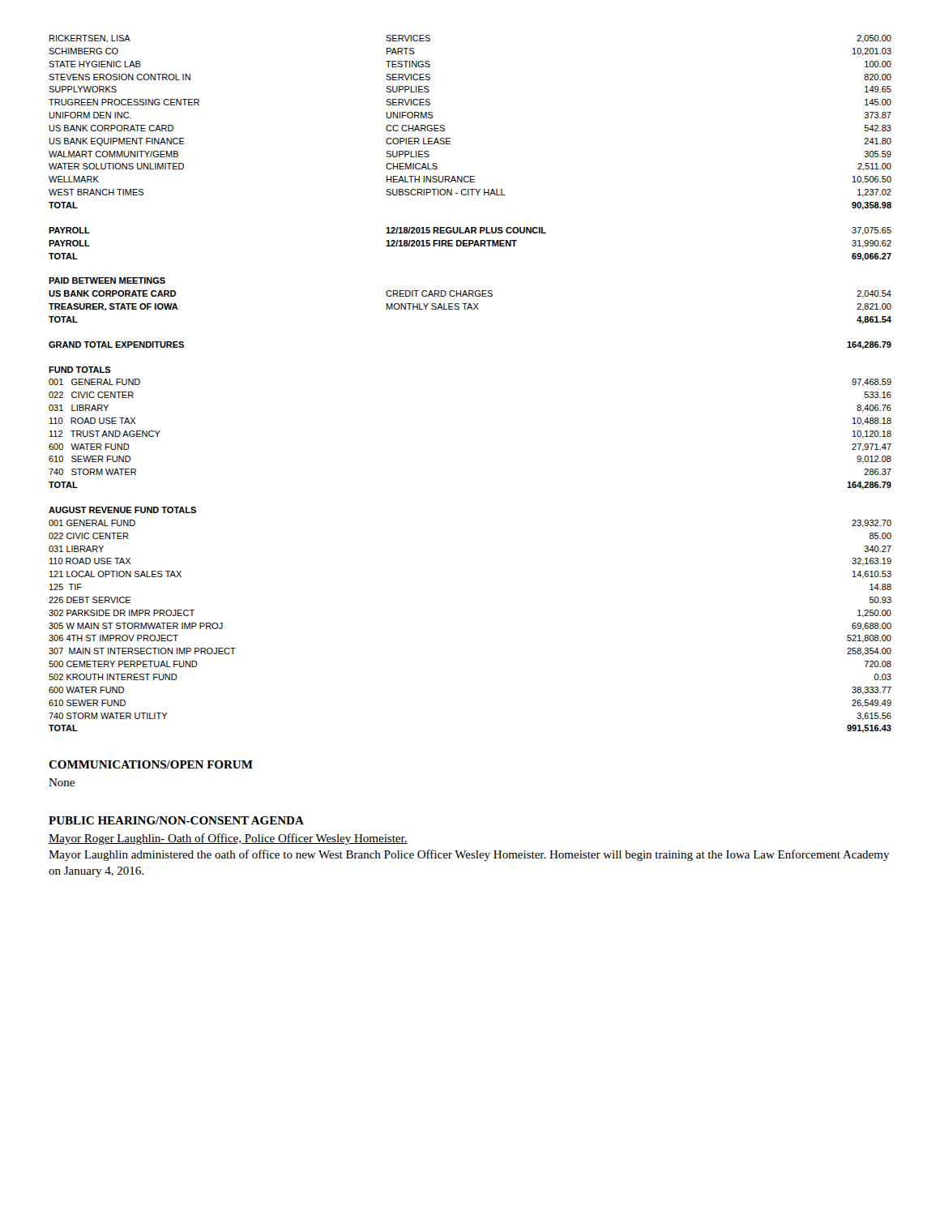| RICKERTSEN, LISA | SERVICES | 2,050.00 |
| SCHIMBERG CO | PARTS | 10,201.03 |
| STATE HYGIENIC LAB | TESTINGS | 100.00 |
| STEVENS EROSION CONTROL IN | SERVICES | 820.00 |
| SUPPLYWORKS | SUPPLIES | 149.65 |
| TRUGREEN PROCESSING CENTER | SERVICES | 145.00 |
| UNIFORM DEN INC. | UNIFORMS | 373.87 |
| US BANK CORPORATE CARD | CC CHARGES | 542.83 |
| US BANK EQUIPMENT FINANCE | COPIER LEASE | 241.80 |
| WALMART COMMUNITY/GEMB | SUPPLIES | 305.59 |
| WATER SOLUTIONS UNLIMITED | CHEMICALS | 2,511.00 |
| WELLMARK | HEALTH INSURANCE | 10,506.50 |
| WEST BRANCH TIMES | SUBSCRIPTION - CITY HALL | 1,237.02 |
| TOTAL | | 90,358.98 |
| PAYROLL | 12/18/2015 REGULAR PLUS COUNCIL | 37,075.65 |
| PAYROLL | 12/18/2015 FIRE DEPARTMENT | 31,990.62 |
| TOTAL | | 69,066.27 |
| PAID BETWEEN MEETINGS | | |
| US BANK CORPORATE CARD | CREDIT CARD CHARGES | 2,040.54 |
| TREASURER, STATE OF IOWA | MONTHLY SALES TAX | 2,821.00 |
| TOTAL | | 4,861.54 |
| GRAND TOTAL EXPENDITURES | | 164,286.79 |
| FUND TOTALS | | |
| 001 GENERAL FUND | | 97,468.59 |
| 022 CIVIC CENTER | | 533.16 |
| 031 LIBRARY | | 8,406.76 |
| 110 ROAD USE TAX | | 10,488.18 |
| 112 TRUST AND AGENCY | | 10,120.18 |
| 600 WATER FUND | | 27,971.47 |
| 610 SEWER FUND | | 9,012.08 |
| 740 STORM WATER | | 286.37 |
| TOTAL | | 164,286.79 |
| AUGUST REVENUE FUND TOTALS | | |
| 001 GENERAL FUND | | 23,932.70 |
| 022 CIVIC CENTER | | 85.00 |
| 031 LIBRARY | | 340.27 |
| 110 ROAD USE TAX | | 32,163.19 |
| 121 LOCAL OPTION SALES TAX | | 14,610.53 |
| 125 TIF | | 14.88 |
| 226 DEBT SERVICE | | 50.93 |
| 302 PARKSIDE DR IMPR PROJECT | | 1,250.00 |
| 305 W MAIN ST STORMWATER IMP PROJ | | 69,688.00 |
| 306 4TH ST IMPROV PROJECT | | 521,808.00 |
| 307 MAIN ST INTERSECTION IMP PROJECT | | 258,354.00 |
| 500 CEMETERY PERPETUAL FUND | | 720.08 |
| 502 KROUTH INTEREST FUND | | 0.03 |
| 600 WATER FUND | | 38,333.77 |
| 610 SEWER FUND | | 26,549.49 |
| 740 STORM WATER UTILITY | | 3,615.56 |
| TOTAL | | 991,516.43 |
COMMUNICATIONS/OPEN FORUM
None
PUBLIC HEARING/NON-CONSENT AGENDA
Mayor Roger Laughlin- Oath of Office, Police Officer Wesley Homeister.
Mayor Laughlin administered the oath of office to new West Branch Police Officer Wesley Homeister. Homeister will begin training at the Iowa Law Enforcement Academy on January 4, 2016.